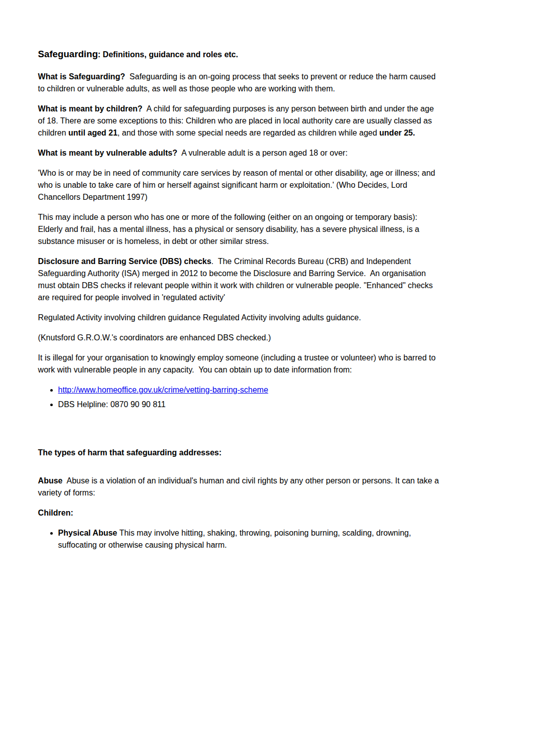Safeguarding: Definitions, guidance and roles etc.
What is Safeguarding? Safeguarding is an on-going process that seeks to prevent or reduce the harm caused to children or vulnerable adults, as well as those people who are working with them.
What is meant by children? A child for safeguarding purposes is any person between birth and under the age of 18. There are some exceptions to this: Children who are placed in local authority care are usually classed as children until aged 21, and those with some special needs are regarded as children while aged under 25.
What is meant by vulnerable adults? A vulnerable adult is a person aged 18 or over:
'Who is or may be in need of community care services by reason of mental or other disability, age or illness; and who is unable to take care of him or herself against significant harm or exploitation.' (Who Decides, Lord Chancellors Department 1997)
This may include a person who has one or more of the following (either on an ongoing or temporary basis): Elderly and frail, has a mental illness, has a physical or sensory disability, has a severe physical illness, is a substance misuser or is homeless, in debt or other similar stress.
Disclosure and Barring Service (DBS) checks. The Criminal Records Bureau (CRB) and Independent Safeguarding Authority (ISA) merged in 2012 to become the Disclosure and Barring Service. An organisation must obtain DBS checks if relevant people within it work with children or vulnerable people. "Enhanced" checks are required for people involved in 'regulated activity'
Regulated Activity involving children guidance Regulated Activity involving adults guidance.
(Knutsford G.R.O.W.'s coordinators are enhanced DBS checked.)
It is illegal for your organisation to knowingly employ someone (including a trustee or volunteer) who is barred to work with vulnerable people in any capacity. You can obtain up to date information from:
http://www.homeoffice.gov.uk/crime/vetting-barring-scheme
DBS Helpline: 0870 90 90 811
The types of harm that safeguarding addresses:
Abuse Abuse is a violation of an individual's human and civil rights by any other person or persons. It can take a variety of forms:
Children:
Physical Abuse This may involve hitting, shaking, throwing, poisoning burning, scalding, drowning, suffocating or otherwise causing physical harm.